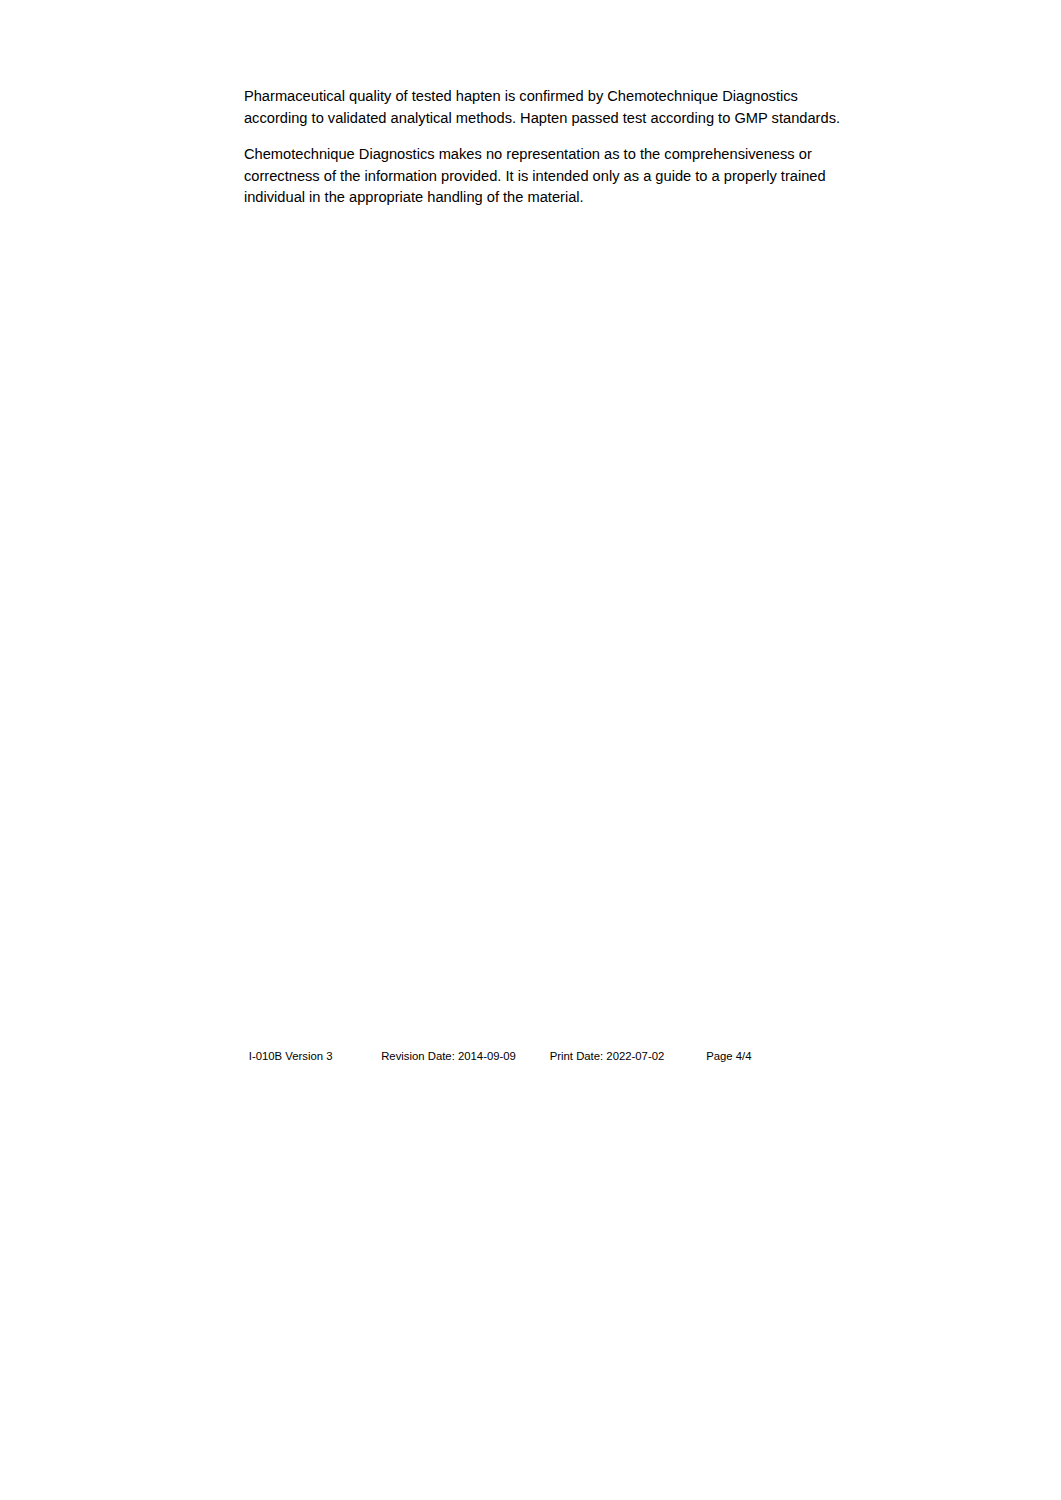Pharmaceutical quality of tested hapten is confirmed by Chemotechnique Diagnostics according to validated analytical methods. Hapten passed test according to GMP standards.
Chemotechnique Diagnostics makes no representation as to the comprehensiveness or correctness of the information provided. It is intended only as a guide to a properly trained individual in the appropriate handling of the material.
I-010B Version 3 Revision Date: 2014-09-09 Print Date: 2022-07-02 Page 4/4